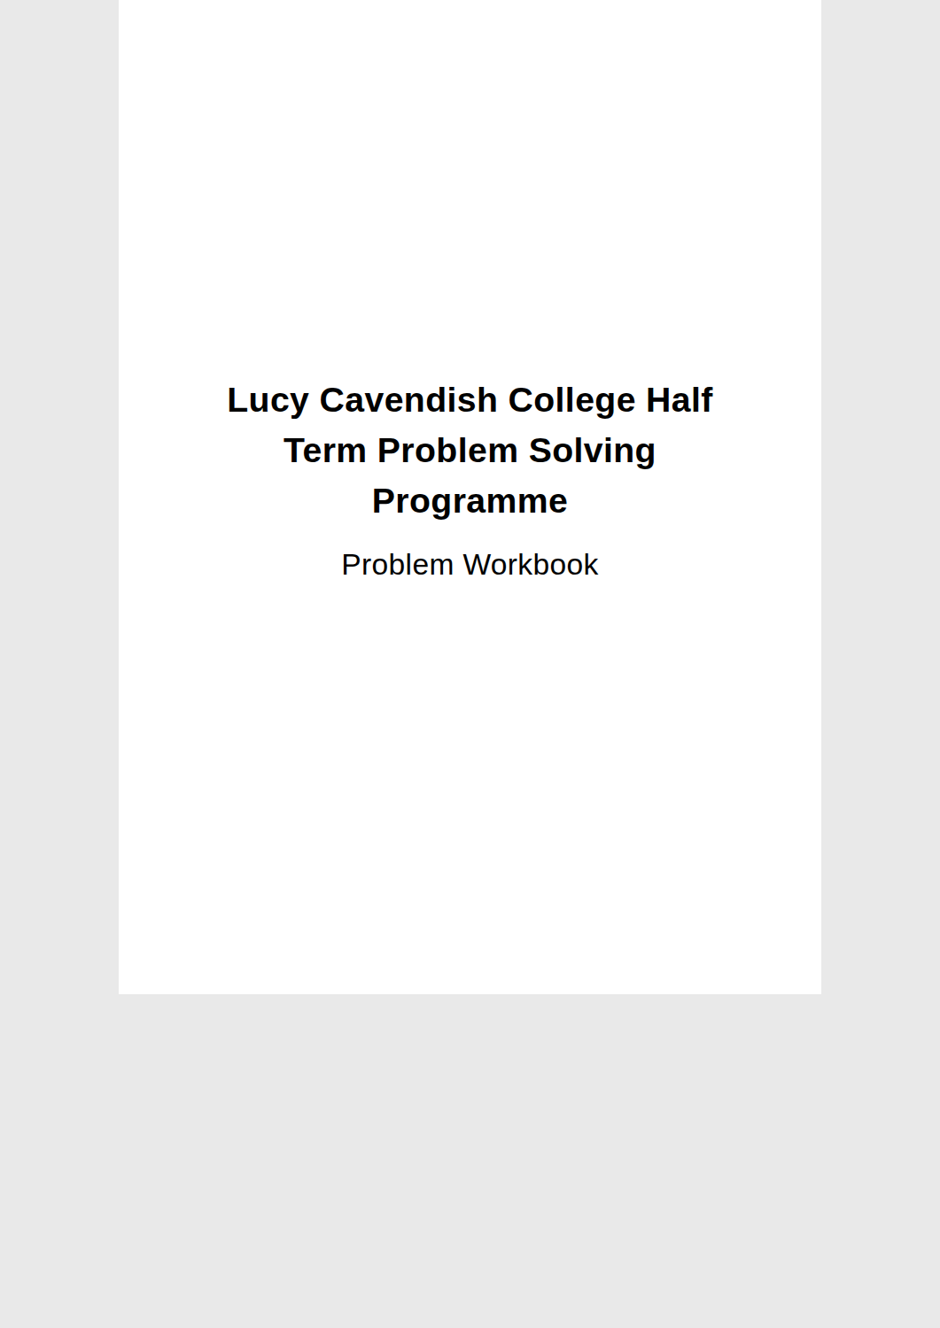Lucy Cavendish College Half Term Problem Solving Programme
Problem Workbook